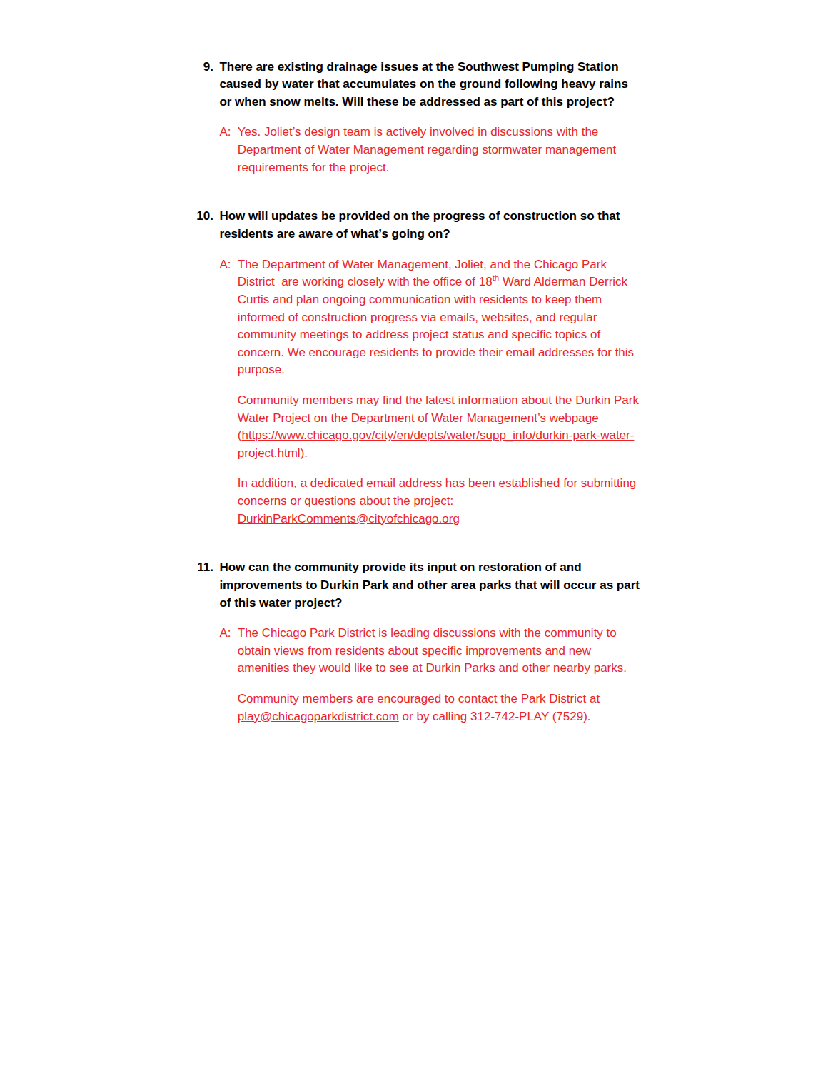There are existing drainage issues at the Southwest Pumping Station caused by water that accumulates on the ground following heavy rains or when snow melts. Will these be addressed as part of this project?
A:
Yes. Joliet’s design team is actively involved in discussions with the Department of Water Management regarding stormwater management requirements for the project.
How will updates be provided on the progress of construction so that residents are aware of what’s going on?
A:
The Department of Water Management, Joliet, and the Chicago Park District are working closely with the office of 18th Ward Alderman Derrick Curtis and plan ongoing communication with residents to keep them informed of construction progress via emails, websites, and regular community meetings to address project status and specific topics of concern. We encourage residents to provide their email addresses for this purpose.
Community members may find the latest information about the Durkin Park Water Project on the Department of Water Management’s webpage (https://www.chicago.gov/city/en/depts/water/supp_info/durkin-park-water-project.html).
In addition, a dedicated email address has been established for submitting concerns or questions about the project: DurkinParkComments@cityofchicago.org
How can the community provide its input on restoration of and improvements to Durkin Park and other area parks that will occur as part of this water project?
A:
The Chicago Park District is leading discussions with the community to obtain views from residents about specific improvements and new amenities they would like to see at Durkin Parks and other nearby parks.
Community members are encouraged to contact the Park District at play@chicagoparkdistrict.com or by calling 312-742-PLAY (7529).